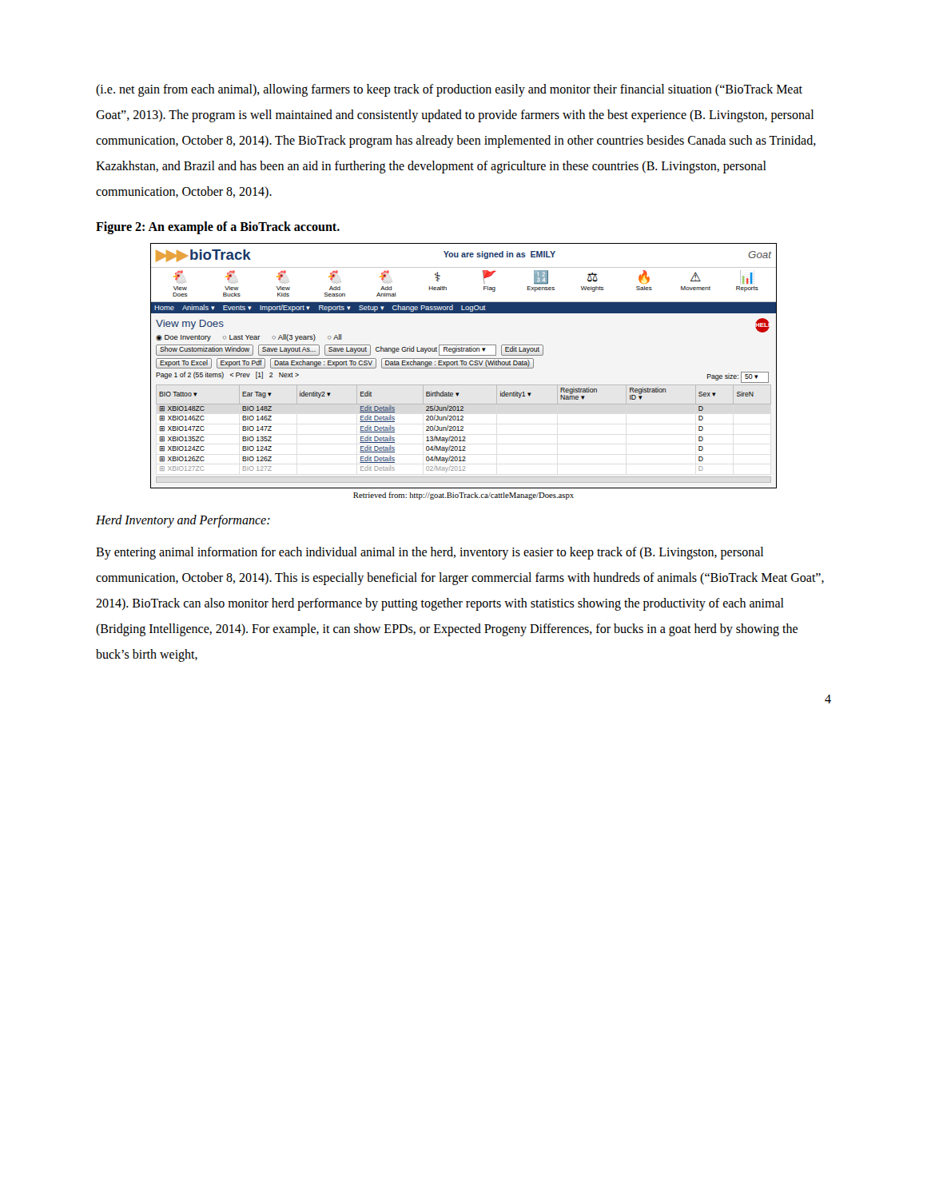(i.e. net gain from each animal), allowing farmers to keep track of production easily and monitor their financial situation (“BioTrack Meat Goat”, 2013). The program is well maintained and consistently updated to provide farmers with the best experience (B. Livingston, personal communication, October 8, 2014). The BioTrack program has already been implemented in other countries besides Canada such as Trinidad, Kazakhstan, and Brazil and has been an aid in furthering the development of agriculture in these countries (B. Livingston, personal communication, October 8, 2014).
Figure 2: An example of a BioTrack account.
▶▶▶bioTrack
You are signed in as EMILY
Goat
🐔View
Does
🐔View
Bucks
🐔View
Kids
🐔Add
Season
🐔Add
Animal
⚕Health
🚩Flag
🔢Expenses
⚖Weights
🔥Sales
⚠Movement
📊Reports
Home Animals ▾Events ▾Import/Export ▾Reports ▾Setup ▾Change Password LogOut
HELP
View my Does
◉ Doe Inventory ○ Last Year ○ All(3 years) ○ All
Show Customization Window Save Layout As... Save Layout Change Grid Layout Registration ▾ Edit Layout
Export To Excel Export To Pdf Data Exchange : Export To CSV Data Exchange : Export To CSV (Without Data)
Page 1 of 2 (55 items) < Prev [1] 2 Next >
Page size: 50 ▾
| BIO Tattoo ▾ | Ear Tag ▾ | identity2 ▾ | Edit | Birthdate ▾ | identity1 ▾ | Registration Name ▾ | Registration ID ▾ | Sex ▾ | SireN |
| --- | --- | --- | --- | --- | --- | --- | --- | --- | --- |
| ⊞ XBIO148ZC | BIO 148Z | | Edit Details | 25/Jun/2012 | | | | D | |
| ⊞ XBIO146ZC | BIO 146Z | | Edit Details | 20/Jun/2012 | | | | D | |
| ⊞ XBIO147ZC | BIO 147Z | | Edit Details | 20/Jun/2012 | | | | D | |
| ⊞ XBIO135ZC | BIO 135Z | | Edit Details | 13/May/2012 | | | | D | |
| ⊞ XBIO124ZC | BIO 124Z | | Edit Details | 04/May/2012 | | | | D | |
| ⊞ XBIO126ZC | BIO 126Z | | Edit Details | 04/May/2012 | | | | D | |
| ⊞ XBIO127ZC | BIO 127Z | | Edit Details | 02/May/2012 | | | | D | |
Retrieved from: http://goat.BioTrack.ca/cattleManage/Does.aspx
Herd Inventory and Performance:
By entering animal information for each individual animal in the herd, inventory is easier to keep track of (B. Livingston, personal communication, October 8, 2014). This is especially beneficial for larger commercial farms with hundreds of animals (“BioTrack Meat Goat”, 2014). BioTrack can also monitor herd performance by putting together reports with statistics showing the productivity of each animal (Bridging Intelligence, 2014). For example, it can show EPDs, or Expected Progeny Differences, for bucks in a goat herd by showing the buck’s birth weight,
4